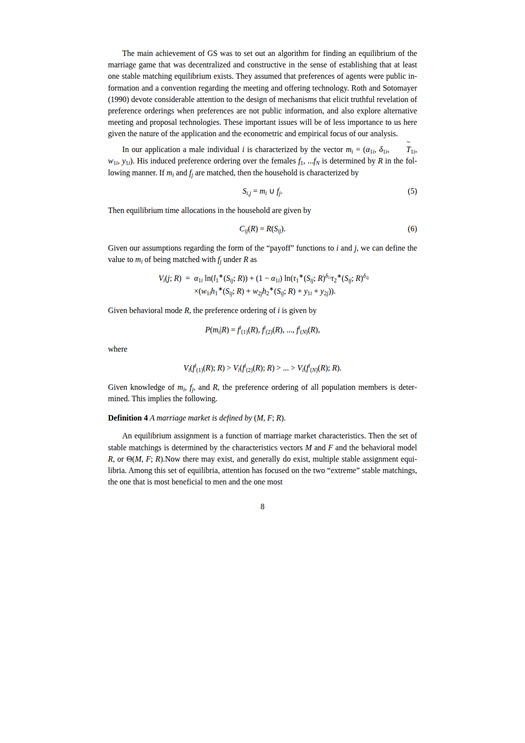The main achievement of GS was to set out an algorithm for finding an equilibrium of the marriage game that was decentralized and constructive in the sense of establishing that at least one stable matching equilibrium exists. They assumed that preferences of agents were public information and a convention regarding the meeting and offering technology. Roth and Sotomayer (1990) devote considerable attention to the design of mechanisms that elicit truthful revelation of preference orderings when preferences are not public information, and also explore alternative meeting and proposal technologies. These important issues will be of less importance to us here given the nature of the application and the econometric and empirical focus of our analysis.
In our application a male individual i is characterized by the vector mi = (α1i, δ1i, T1i, w1i, y1i). His induced preference ordering over the females f1, ...fN is determined by R in the following manner. If mi and fj are matched, then the household is characterized by
Si,j = mi ∪ fj. (5)
Then equilibrium time allocations in the household are given by
Cij(R) = R(Sij). (6)
Given our assumptions regarding the form of the “payoff” functions to i and j, we can define the value to mi of being matched with fj under R as
Vi(j; R)=α1i ln(l1∗(Sij; R)) + (1 − α1i) ln(τ1∗(Sij; R)δ1iτ2∗(Sij; R)δ2j
×(w1ih1∗(Sij; R) + w2jh2∗(Sij; R) + y1i + y2j)).
Given behavioral mode R, the preference ordering of i is given by
P(mi|R) = fi(1)(R), fi(2)(R), ..., fi(N)(R),
where
Vi(fi(1)(R); R) > Vi(fi(2)(R); R) > ... > Vi(fi(N)(R); R).
Given knowledge of mi, fj, and R, the preference ordering of all population members is determined. This implies the following.
Definition 4 A marriage market is defined by (M, F; R).
An equilibrium assignment is a function of marriage market characteristics. Then the set of stable matchings is determined by the characteristics vectors M and F and the behavioral model R, or Θ(M, F; R).Now there may exist, and generally do exist, multiple stable assignment equilibria. Among this set of equilibria, attention has focused on the two “extreme” stable matchings, the one that is most beneficial to men and the one most
8